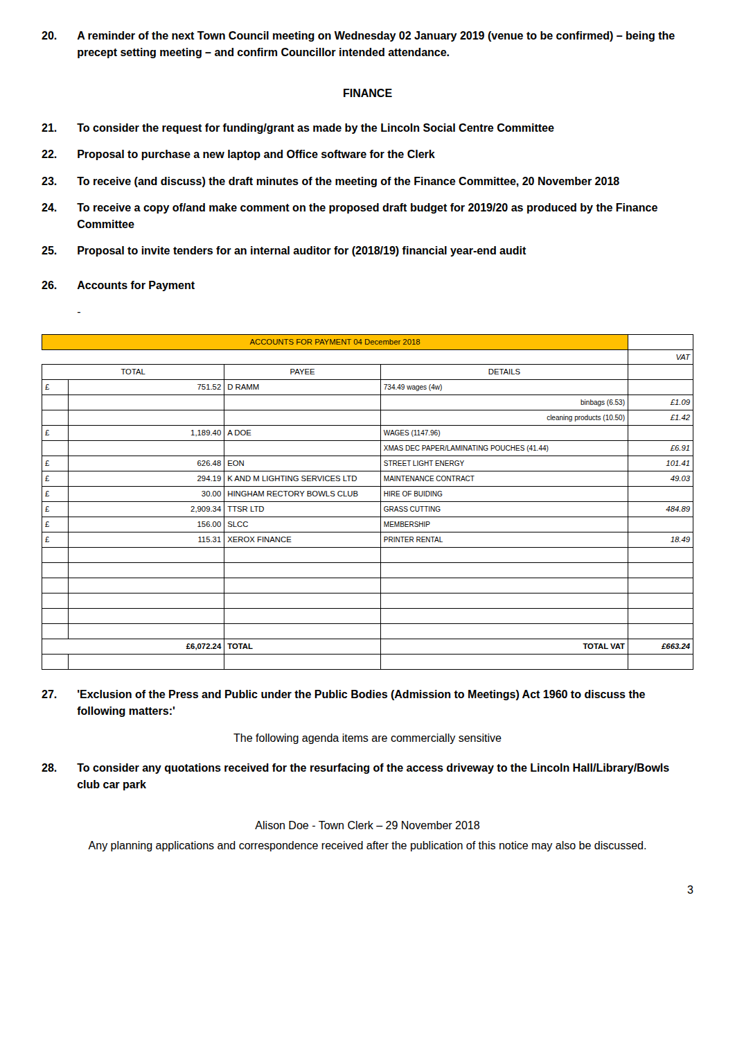20. A reminder of the next Town Council meeting on Wednesday 02 January 2019 (venue to be confirmed) – being the precept setting meeting – and confirm Councillor intended attendance.
FINANCE
21. To consider the request for funding/grant as made by the Lincoln Social Centre Committee
22. Proposal to purchase a new laptop and Office software for the Clerk
23. To receive (and discuss) the draft minutes of the meeting of the Finance Committee, 20 November 2018
24. To receive a copy of/and make comment on the proposed draft budget for 2019/20 as produced by the Finance Committee
25. Proposal to invite tenders for an internal auditor for (2018/19) financial year-end audit
26. Accounts for Payment
-
| ACCOUNTS FOR PAYMENT 04 December 2018 | |
| | VAT |
| TOTAL | PAYEE | DETAILS | |
| £ | 751.52 | D RAMM | 734.49 wages (4w) | |
| | | | binbags (6.53) | £1.09 |
| | | | cleaning products (10.50) | £1.42 |
| £ | 1,189.40 | A DOE | WAGES (1147.96) | |
| | | | XMAS DEC PAPER/LAMINATING POUCHES (41.44) | £6.91 |
| £ | 626.48 | EON | STREET LIGHT ENERGY | 101.41 |
| £ | 294.19 | K AND M LIGHTING SERVICES LTD | MAINTENANCE CONTRACT | 49.03 |
| £ | 30.00 | HINGHAM RECTORY BOWLS CLUB | HIRE OF BUIDING | |
| £ | 2,909.34 | TTSR LTD | GRASS CUTTING | 484.89 |
| £ | 156.00 | SLCC | MEMBERSHIP | |
| £ | 115.31 | XEROX FINANCE | PRINTER RENTAL | 18.49 |
| £6,072.24 | TOTAL | TOTAL VAT | £663.24 |
27.'Exclusion of the Press and Public under the Public Bodies (Admission to Meetings) Act 1960 to discuss the following matters:'
The following agenda items are commercially sensitive
28. To consider any quotations received for the resurfacing of the access driveway to the Lincoln Hall/Library/Bowls club car park
Alison Doe - Town Clerk – 29 November 2018
Any planning applications and correspondence received after the publication of this notice may also be discussed.
3